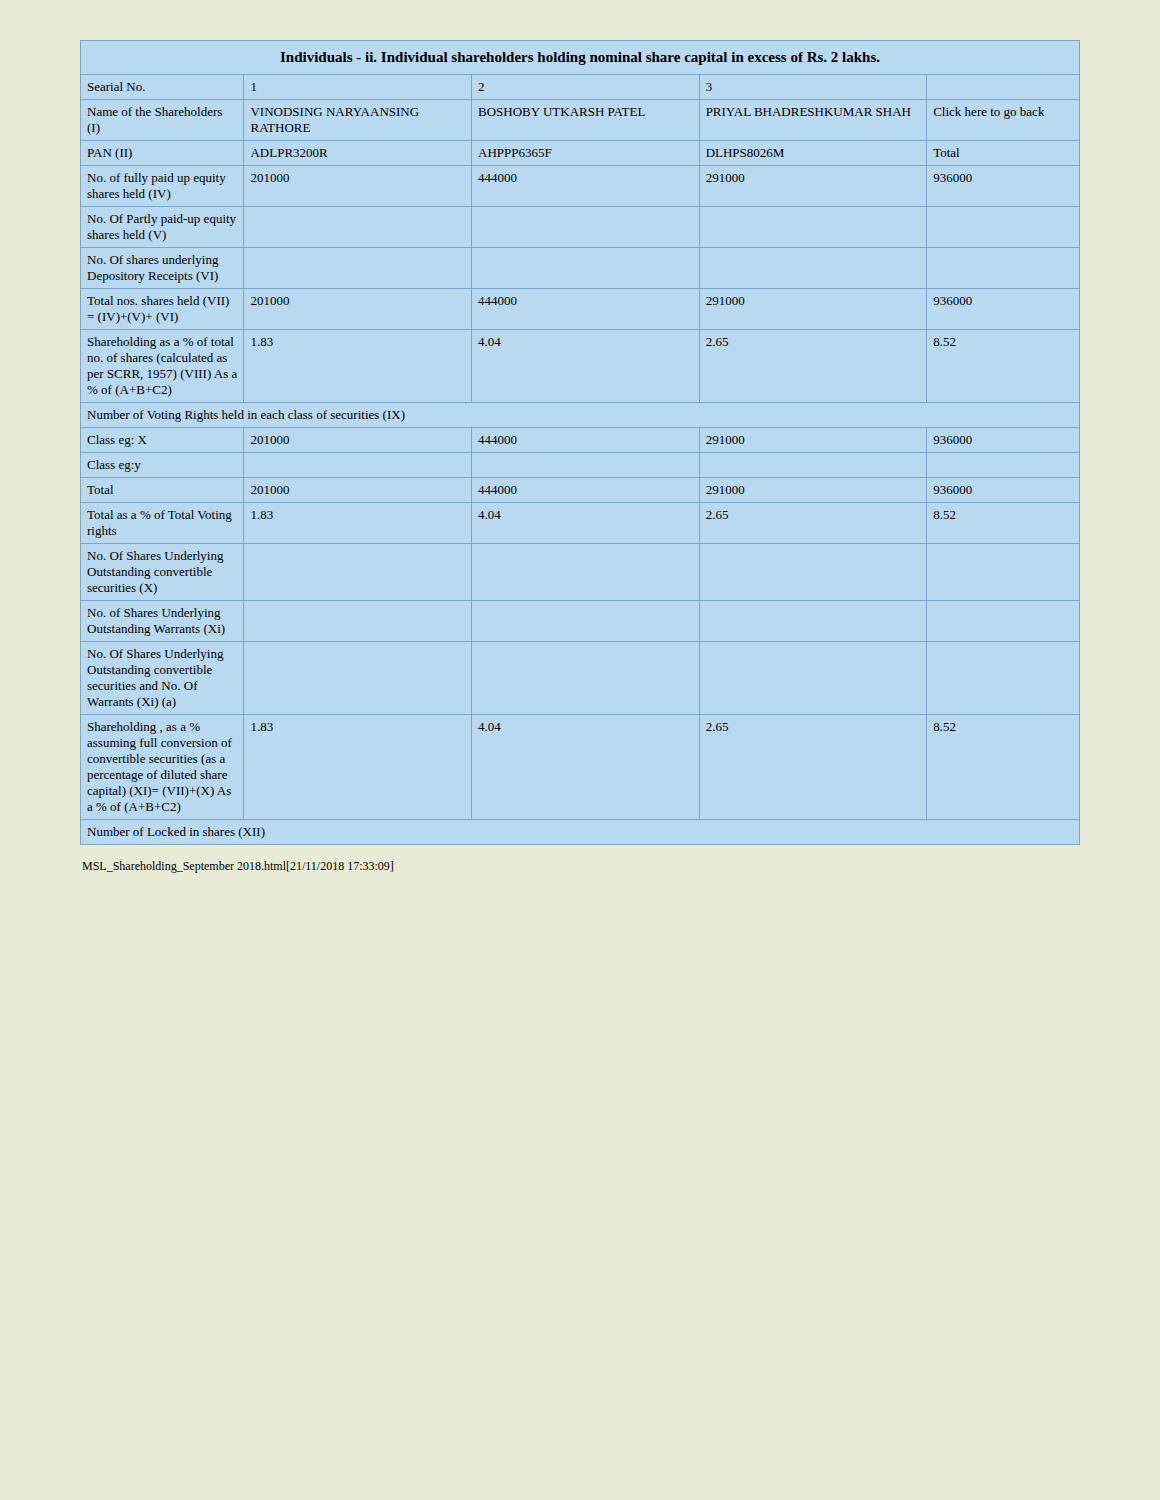| Individuals - ii. Individual shareholders holding nominal share capital in excess of Rs. 2 lakhs. |
| --- |
| Searial No. | 1 | 2 | 3 | |
| Name of the Shareholders (I) | VINODSING NARYAANSING RATHORE | BOSHOBY UTKARSH PATEL | PRIYAL BHADRESHKUMAR SHAH | Click here to go back |
| PAN (II) | ADLPR3200R | AHPPP6365F | DLHPS8026M | Total |
| No. of fully paid up equity shares held (IV) | 201000 | 444000 | 291000 | 936000 |
| No. Of Partly paid-up equity shares held (V) | | | | |
| No. Of shares underlying Depository Receipts (VI) | | | | |
| Total nos. shares held (VII) = (IV)+(V)+ (VI) | 201000 | 444000 | 291000 | 936000 |
| Shareholding as a % of total no. of shares (calculated as per SCRR, 1957) (VIII) As a % of (A+B+C2) | 1.83 | 4.04 | 2.65 | 8.52 |
| Number of Voting Rights held in each class of securities (IX) |
| Class eg: X | 201000 | 444000 | 291000 | 936000 |
| Class eg:y | | | | |
| Total | 201000 | 444000 | 291000 | 936000 |
| Total as a % of Total Voting rights | 1.83 | 4.04 | 2.65 | 8.52 |
| No. Of Shares Underlying Outstanding convertible securities (X) | | | | |
| No. of Shares Underlying Outstanding Warrants (Xi) | | | | |
| No. Of Shares Underlying Outstanding convertible securities and No. Of Warrants (Xi) (a) | | | | |
| Shareholding , as a % assuming full conversion of convertible securities (as a percentage of diluted share capital) (XI)= (VII)+(X) As a % of (A+B+C2) | 1.83 | 4.04 | 2.65 | 8.52 |
| Number of Locked in shares (XII) |
MSL_Shareholding_September 2018.html[21/11/2018 17:33:09]